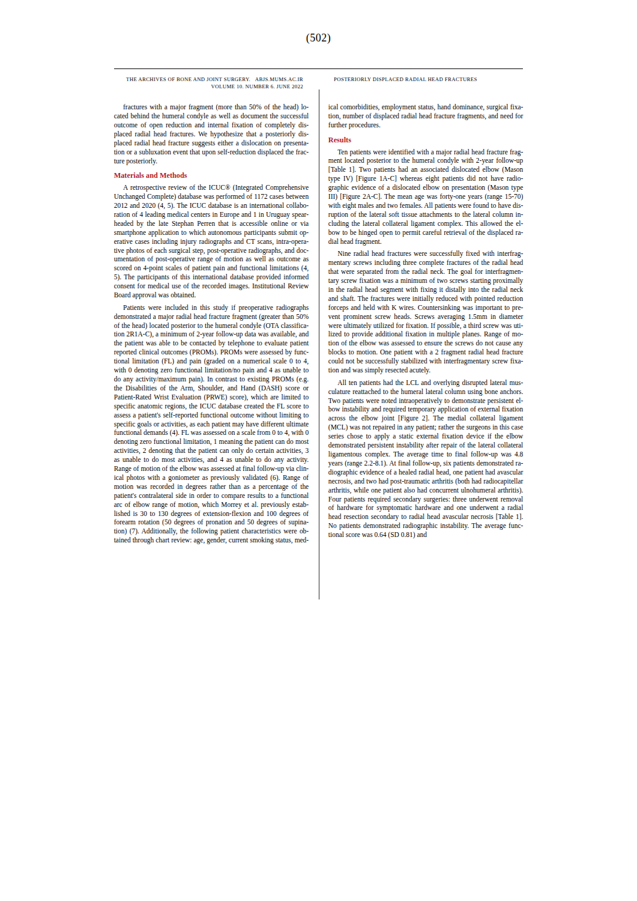(502)
THE ARCHIVES OF BONE AND JOINT SURGERY. ABJS.MUMS.AC.IR
VOLUME 10. NUMBER 6. JUNE 2022
POSTERIORLY DISPLACED RADIAL HEAD FRACTURES
fractures with a major fragment (more than 50% of the head) located behind the humeral condyle as well as document the successful outcome of open reduction and internal fixation of completely displaced radial head fractures. We hypothesize that a posteriorly displaced radial head fracture suggests either a dislocation on presentation or a subluxation event that upon self-reduction displaced the fracture posteriorly.
Materials and Methods
A retrospective review of the ICUC® (Integrated Comprehensive Unchanged Complete) database was performed of 1172 cases between 2012 and 2020 (4, 5). The ICUC database is an international collaboration of 4 leading medical centers in Europe and 1 in Uruguay spearheaded by the late Stephan Perren that is accessible online or via smartphone application to which autonomous participants submit operative cases including injury radiographs and CT scans, intra-operative photos of each surgical step, post-operative radiographs, and documentation of post-operative range of motion as well as outcome as scored on 4-point scales of patient pain and functional limitations (4, 5). The participants of this international database provided informed consent for medical use of the recorded images. Institutional Review Board approval was obtained.
Patients were included in this study if preoperative radiographs demonstrated a major radial head fracture fragment (greater than 50% of the head) located posterior to the humeral condyle (OTA classification 2R1A-C), a minimum of 2-year follow-up data was available, and the patient was able to be contacted by telephone to evaluate patient reported clinical outcomes (PROMs). PROMs were assessed by functional limitation (FL) and pain (graded on a numerical scale 0 to 4, with 0 denoting zero functional limitation/no pain and 4 as unable to do any activity/maximum pain). In contrast to existing PROMs (e.g. the Disabilities of the Arm, Shoulder, and Hand (DASH) score or Patient-Rated Wrist Evaluation (PRWE) score), which are limited to specific anatomic regions, the ICUC database created the FL score to assess a patient's self-reported functional outcome without limiting to specific goals or activities, as each patient may have different ultimate functional demands (4). FL was assessed on a scale from 0 to 4, with 0 denoting zero functional limitation, 1 meaning the patient can do most activities, 2 denoting that the patient can only do certain activities, 3 as unable to do most activities, and 4 as unable to do any activity. Range of motion of the elbow was assessed at final follow-up via clinical photos with a goniometer as previously validated (6). Range of motion was recorded in degrees rather than as a percentage of the patient's contralateral side in order to compare results to a functional arc of elbow range of motion, which Morrey et al. previously established is 30 to 130 degrees of extension-flexion and 100 degrees of forearm rotation (50 degrees of pronation and 50 degrees of supination) (7). Additionally, the following patient characteristics were obtained through chart review: age, gender, current smoking status, medical comorbidities, employment status, hand dominance, surgical fixation, number of displaced radial head fracture fragments, and need for further procedures.
Results
Ten patients were identified with a major radial head fracture fragment located posterior to the humeral condyle with 2-year follow-up [Table 1]. Two patients had an associated dislocated elbow (Mason type IV) [Figure 1A-C] whereas eight patients did not have radiographic evidence of a dislocated elbow on presentation (Mason type III) [Figure 2A-C]. The mean age was forty-one years (range 15-70) with eight males and two females. All patients were found to have disruption of the lateral soft tissue attachments to the lateral column including the lateral collateral ligament complex. This allowed the elbow to be hinged open to permit careful retrieval of the displaced radial head fragment.
Nine radial head fractures were successfully fixed with interfragmentary screws including three complete fractures of the radial head that were separated from the radial neck. The goal for interfragmentary screw fixation was a minimum of two screws starting proximally in the radial head segment with fixing it distally into the radial neck and shaft. The fractures were initially reduced with pointed reduction forceps and held with K wires. Countersinking was important to prevent prominent screw heads. Screws averaging 1.5mm in diameter were ultimately utilized for fixation. If possible, a third screw was utilized to provide additional fixation in multiple planes. Range of motion of the elbow was assessed to ensure the screws do not cause any blocks to motion. One patient with a 2 fragment radial head fracture could not be successfully stabilized with interfragmentary screw fixation and was simply resected acutely.
All ten patients had the LCL and overlying disrupted lateral musculature reattached to the humeral lateral column using bone anchors. Two patients were noted intraoperatively to demonstrate persistent elbow instability and required temporary application of external fixation across the elbow joint [Figure 2]. The medial collateral ligament (MCL) was not repaired in any patient; rather the surgeons in this case series chose to apply a static external fixation device if the elbow demonstrated persistent instability after repair of the lateral collateral ligamentous complex. The average time to final follow-up was 4.8 years (range 2.2-8.1). At final follow-up, six patients demonstrated radiographic evidence of a healed radial head, one patient had avascular necrosis, and two had post-traumatic arthritis (both had radiocapitellar arthritis, while one patient also had concurrent ulnohumeral arthritis). Four patients required secondary surgeries: three underwent removal of hardware for symptomatic hardware and one underwent a radial head resection secondary to radial head avascular necrosis [Table 1]. No patients demonstrated radiographic instability. The average functional score was 0.64 (SD 0.81) and